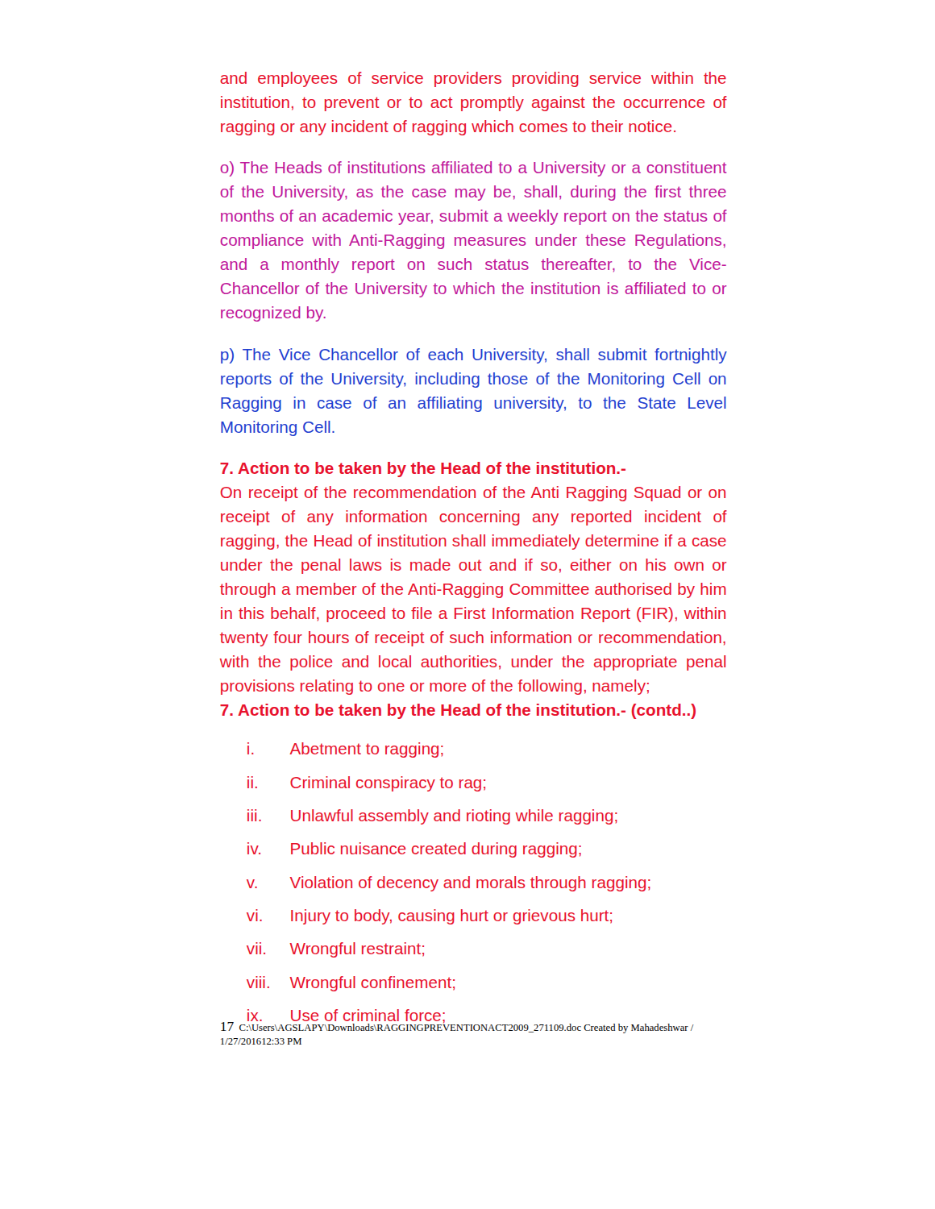and employees of service providers providing service within the institution, to prevent or to act promptly against the occurrence of ragging or any incident of ragging which comes to their notice.
o) The Heads of institutions affiliated to a University or a constituent of the University, as the case may be, shall, during the first three months of an academic year, submit a weekly report on the status of compliance with Anti-Ragging measures under these Regulations, and a monthly report on such status thereafter, to the Vice-Chancellor of the University to which the institution is affiliated to or recognized by.
p) The Vice Chancellor of each University, shall submit fortnightly reports of the University, including those of the Monitoring Cell on Ragging in case of an affiliating university, to the State Level Monitoring Cell.
7. Action to be taken by the Head of the institution.-
On receipt of the recommendation of the Anti Ragging Squad or on receipt of any information concerning any reported incident of ragging, the Head of institution shall immediately determine if a case under the penal laws is made out and if so, either on his own or through a member of the Anti-Ragging Committee authorised by him in this behalf, proceed to file a First Information Report (FIR), within twenty four hours of receipt of such information or recommendation, with the police and local authorities, under the appropriate penal provisions relating to one or more of the following, namely;
7. Action to be taken by the Head of the institution.- (contd..)
i. Abetment to ragging;
ii. Criminal conspiracy to rag;
iii. Unlawful assembly and rioting while ragging;
iv. Public nuisance created during ragging;
v. Violation of decency and morals through ragging;
vi. Injury to body, causing hurt or grievous hurt;
vii. Wrongful restraint;
viii. Wrongful confinement;
ix. Use of criminal force;
17 C:\Users\AGSLAPY\Downloads\RAGGINGPREVENTIONACT2009_271109.doc Created by Mahadeshwar / 1/27/201612:33 PM